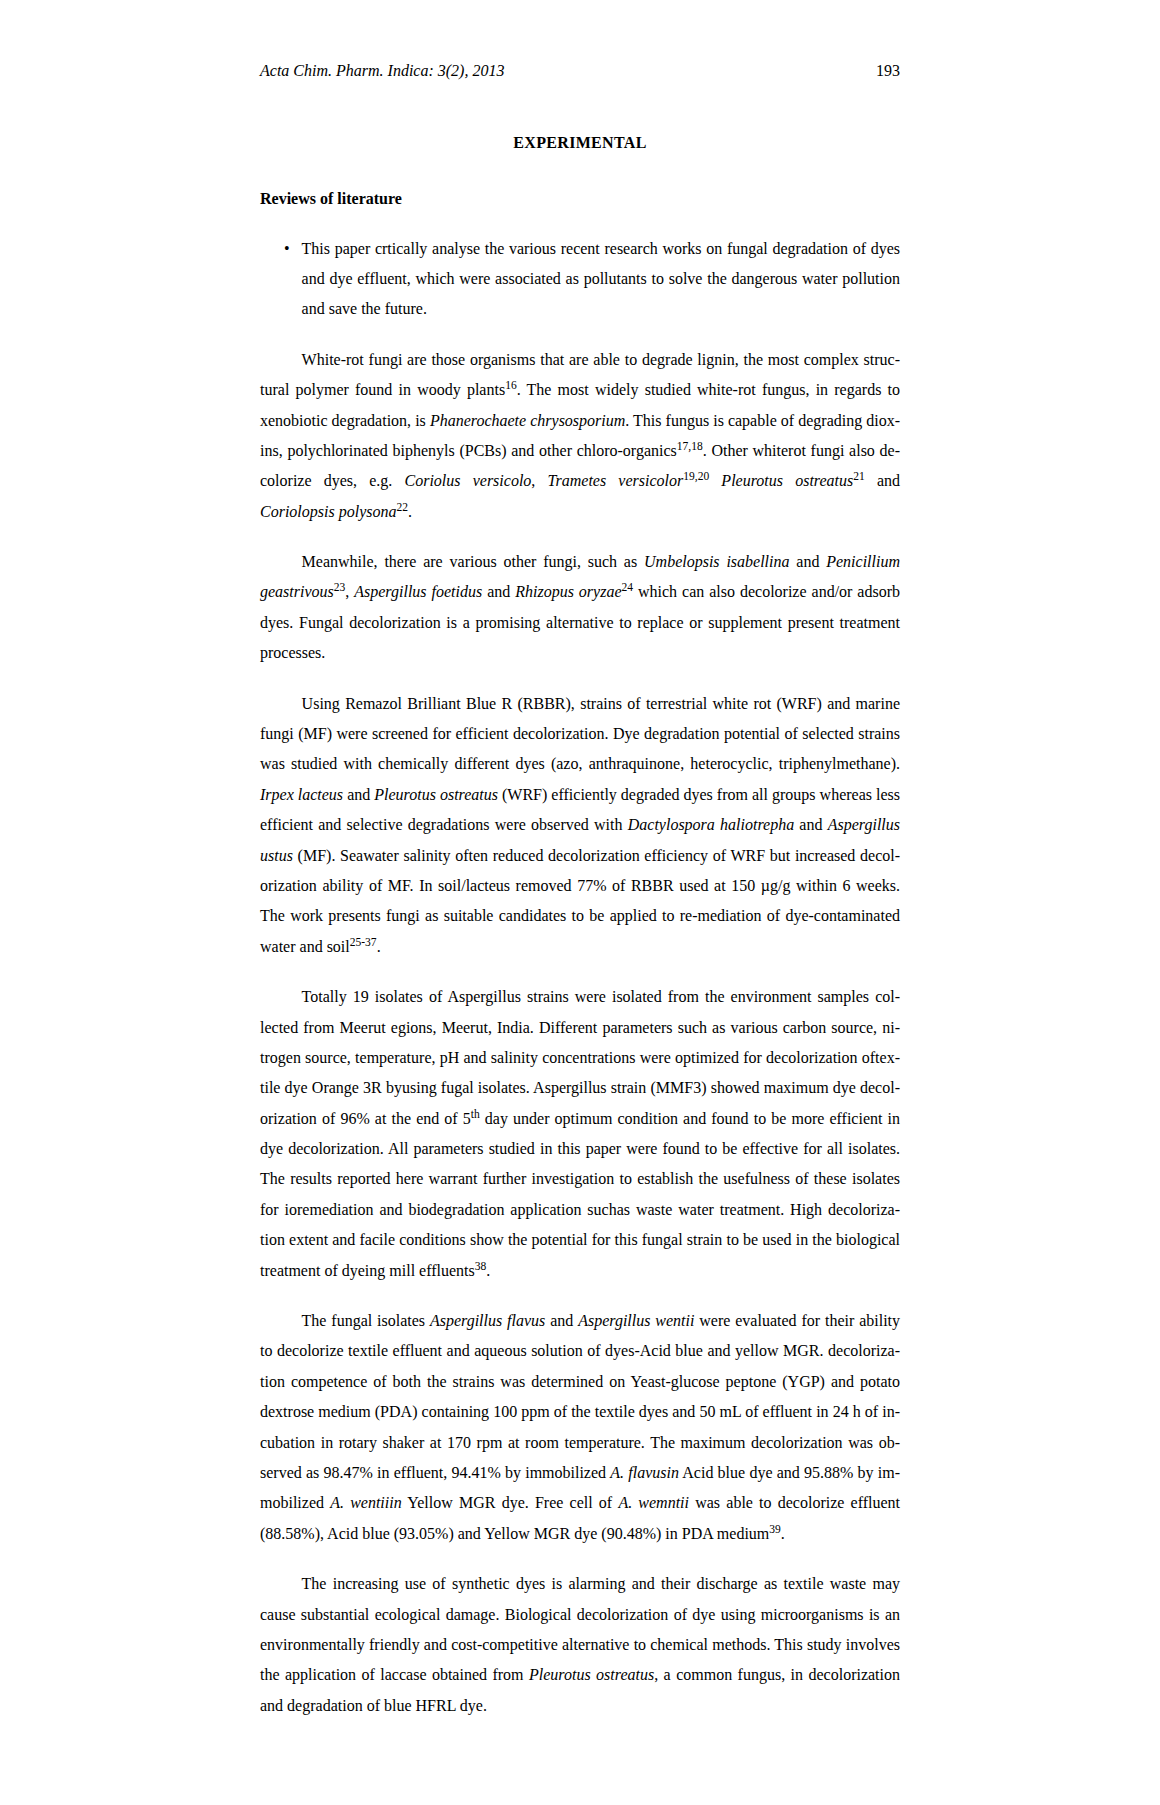Acta Chim. Pharm. Indica: 3(2), 2013 193
EXPERIMENTAL
Reviews of literature
This paper crtically analyse the various recent research works on fungal degradation of dyes and dye effluent, which were associated as pollutants to solve the dangerous water pollution and save the future.
White-rot fungi are those organisms that are able to degrade lignin, the most complex structural polymer found in woody plants16. The most widely studied white-rot fungus, in regards to xenobiotic degradation, is Phanerochaete chrysosporium. This fungus is capable of degrading dioxins, polychlorinated biphenyls (PCBs) and other chloro-organics17,18. Other whiterot fungi also decolorize dyes, e.g. Coriolus versicolo, Trametes versicolor19,20 Pleurotus ostreatus21 and Coriolopsis polysona22.
Meanwhile, there are various other fungi, such as Umbelopsis isabellina and Penicillium geastrivous23, Aspergillus foetidus and Rhizopus oryzae24 which can also decolorize and/or adsorb dyes. Fungal decolorization is a promising alternative to replace or supplement present treatment processes.
Using Remazol Brilliant Blue R (RBBR), strains of terrestrial white rot (WRF) and marine fungi (MF) were screened for efficient decolorization. Dye degradation potential of selected strains was studied with chemically different dyes (azo, anthraquinone, heterocyclic, triphenylmethane). Irpex lacteus and Pleurotus ostreatus (WRF) efficiently degraded dyes from all groups whereas less efficient and selective degradations were observed with Dactylospora haliotrepha and Aspergillus ustus (MF). Seawater salinity often reduced decolorization efficiency of WRF but increased decolorization ability of MF. In soil/lacteus removed 77% of RBBR used at 150 µg/g within 6 weeks. The work presents fungi as suitable candidates to be applied to re-mediation of dye-contaminated water and soil25-37.
Totally 19 isolates of Aspergillus strains were isolated from the environment samples collected from Meerut egions, Meerut, India. Different parameters such as various carbon source, nitrogen source, temperature, pH and salinity concentrations were optimized for decolorization oftextile dye Orange 3R byusing fugal isolates. Aspergillus strain (MMF3) showed maximum dye decolorization of 96% at the end of 5th day under optimum condition and found to be more efficient in dye decolorization. All parameters studied in this paper were found to be effective for all isolates. The results reported here warrant further investigation to establish the usefulness of these isolates for ioremediation and biodegradation application suchas waste water treatment. High decolorization extent and facile conditions show the potential for this fungal strain to be used in the biological treatment of dyeing mill effluents38.
The fungal isolates Aspergillus flavus and Aspergillus wentii were evaluated for their ability to decolorize textile effluent and aqueous solution of dyes-Acid blue and yellow MGR. decolorization competence of both the strains was determined on Yeast-glucose peptone (YGP) and potato dextrose medium (PDA) containing 100 ppm of the textile dyes and 50 mL of effluent in 24 h of incubation in rotary shaker at 170 rpm at room temperature. The maximum decolorization was observed as 98.47% in effluent, 94.41% by immobilized A. flavusin Acid blue dye and 95.88% by immobilized A. wentiiin Yellow MGR dye. Free cell of A. wemntii was able to decolorize effluent (88.58%), Acid blue (93.05%) and Yellow MGR dye (90.48%) in PDA medium39.
The increasing use of synthetic dyes is alarming and their discharge as textile waste may cause substantial ecological damage. Biological decolorization of dye using microorganisms is an environmentally friendly and cost-competitive alternative to chemical methods. This study involves the application of laccase obtained from Pleurotus ostreatus, a common fungus, in decolorization and degradation of blue HFRL dye.